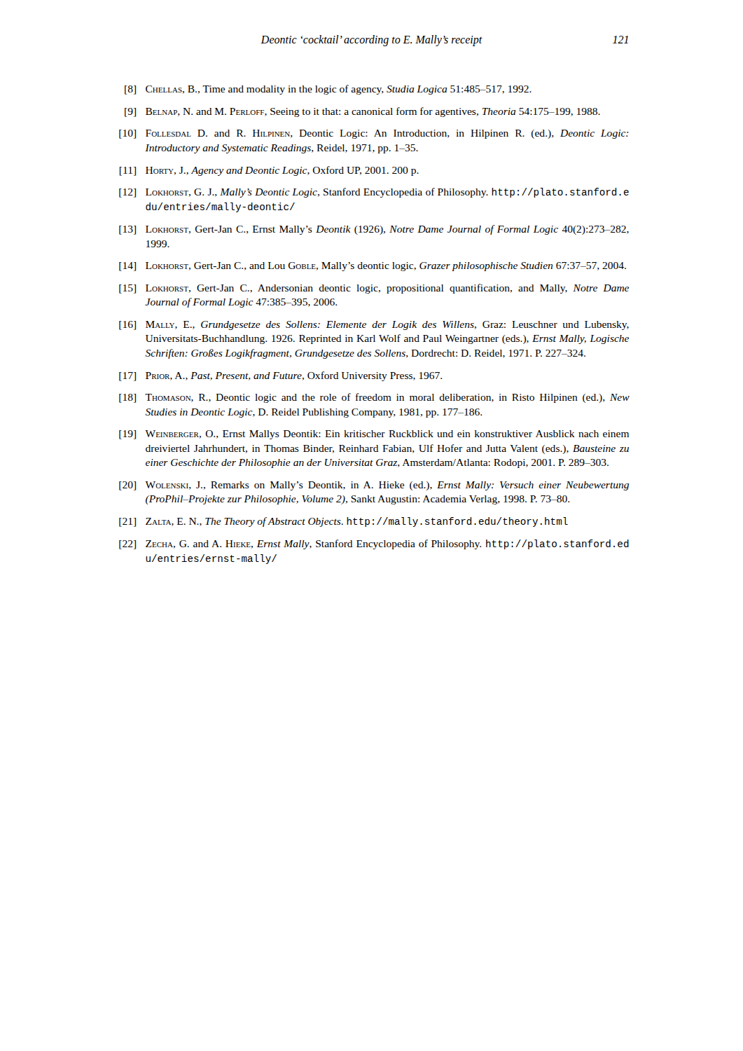Deontic ‘cocktail’ according to E. Mally’s receipt 121
[8] Chellas, B., Time and modality in the logic of agency, Studia Logica 51:485–517, 1992.
[9] Belnap, N. and M. Perloff, Seeing to it that: a canonical form for agentives, Theoria 54:175–199, 1988.
[10] Follesdal D. and R. Hilpinen, Deontic Logic: An Introduction, in Hilpinen R. (ed.), Deontic Logic: Introductory and Systematic Readings, Reidel, 1971, pp. 1–35.
[11] Horty, J., Agency and Deontic Logic, Oxford UP, 2001. 200 p.
[12] Lokhorst, G. J., Mally’s Deontic Logic, Stanford Encyclopedia of Philosophy. http://plato.stanford.edu/entries/mally-deontic/
[13] Lokhorst, Gert-Jan C., Ernst Mally’s Deontik (1926), Notre Dame Journal of Formal Logic 40(2):273–282, 1999.
[14] Lokhorst, Gert-Jan C., and Lou Goble, Mally’s deontic logic, Grazer philosophische Studien 67:37–57, 2004.
[15] Lokhorst, Gert-Jan C., Andersonian deontic logic, propositional quantification, and Mally, Notre Dame Journal of Formal Logic 47:385–395, 2006.
[16] Mally, E., Grundgesetze des Sollens: Elemente der Logik des Willens, Graz: Leuschner und Lubensky, Universitats-Buchhandlung. 1926. Reprinted in Karl Wolf and Paul Weingartner (eds.), Ernst Mally, Logische Schriften: Großes Logikfragment, Grundgesetze des Sollens, Dordrecht: D. Reidel, 1971. P. 227–324.
[17] Prior, A., Past, Present, and Future, Oxford University Press, 1967.
[18] Thomason, R., Deontic logic and the role of freedom in moral deliberation, in Risto Hilpinen (ed.), New Studies in Deontic Logic, D. Reidel Publishing Company, 1981, pp. 177–186.
[19] Weinberger, O., Ernst Mallys Deontik: Ein kritischer Ruckblick und ein konstruktiver Ausblick nach einem dreiviertel Jahrhundert, in Thomas Binder, Reinhard Fabian, Ulf Hofer and Jutta Valent (eds.), Bausteine zu einer Geschichte der Philosophie an der Universitat Graz, Amsterdam/Atlanta: Rodopi, 2001. P. 289–303.
[20] Wolenski, J., Remarks on Mally’s Deontik, in A. Hieke (ed.), Ernst Mally: Versuch einer Neubewertung (ProPhil–Projekte zur Philosophie, Volume 2), Sankt Augustin: Academia Verlag, 1998. P. 73–80.
[21] Zalta, E. N., The Theory of Abstract Objects. http://mally.stanford.edu/theory.html
[22] Zecha, G. and A. Hieke, Ernst Mally, Stanford Encyclopedia of Philosophy. http://plato.stanford.edu/entries/ernst-mally/